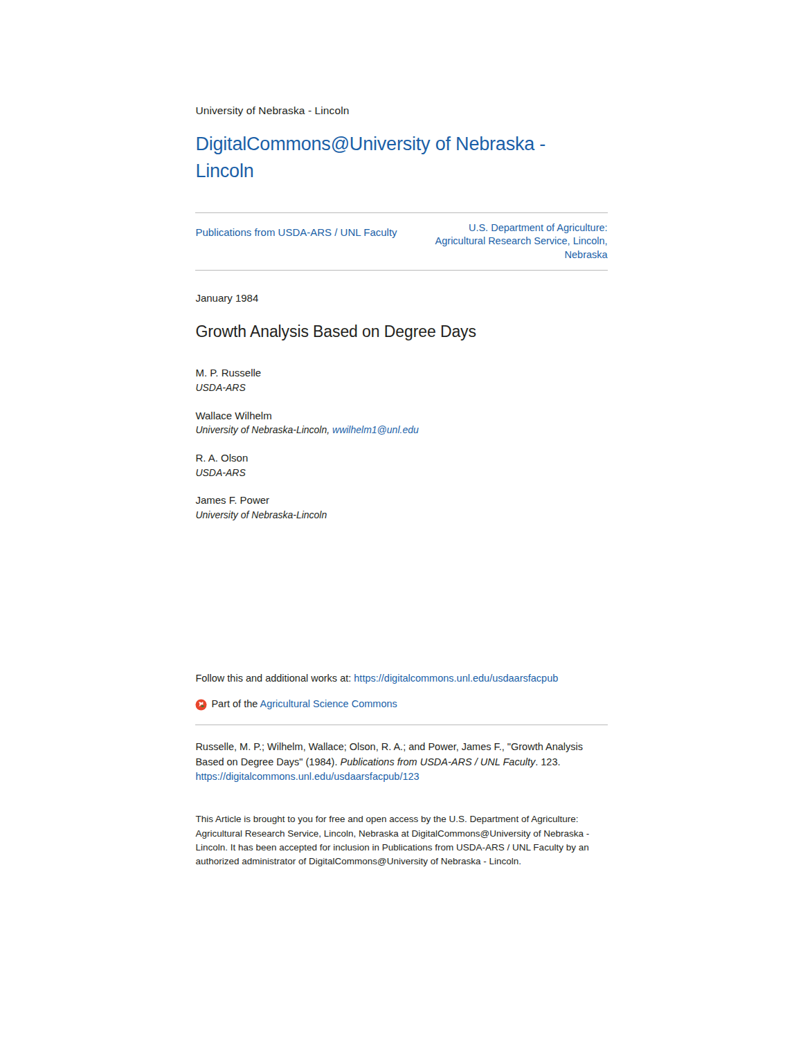University of Nebraska - Lincoln
DigitalCommons@University of Nebraska - Lincoln
Publications from USDA-ARS / UNL Faculty
U.S. Department of Agriculture: Agricultural Research Service, Lincoln, Nebraska
January 1984
Growth Analysis Based on Degree Days
M. P. Russelle
USDA-ARS
Wallace Wilhelm
University of Nebraska-Lincoln, wwilhelm1@unl.edu
R. A. Olson
USDA-ARS
James F. Power
University of Nebraska-Lincoln
Follow this and additional works at: https://digitalcommons.unl.edu/usdaarsfacpub
Part of the Agricultural Science Commons
Russelle, M. P.; Wilhelm, Wallace; Olson, R. A.; and Power, James F., "Growth Analysis Based on Degree Days" (1984). Publications from USDA-ARS / UNL Faculty. 123.
https://digitalcommons.unl.edu/usdaarsfacpub/123
This Article is brought to you for free and open access by the U.S. Department of Agriculture: Agricultural Research Service, Lincoln, Nebraska at DigitalCommons@University of Nebraska - Lincoln. It has been accepted for inclusion in Publications from USDA-ARS / UNL Faculty by an authorized administrator of DigitalCommons@University of Nebraska - Lincoln.